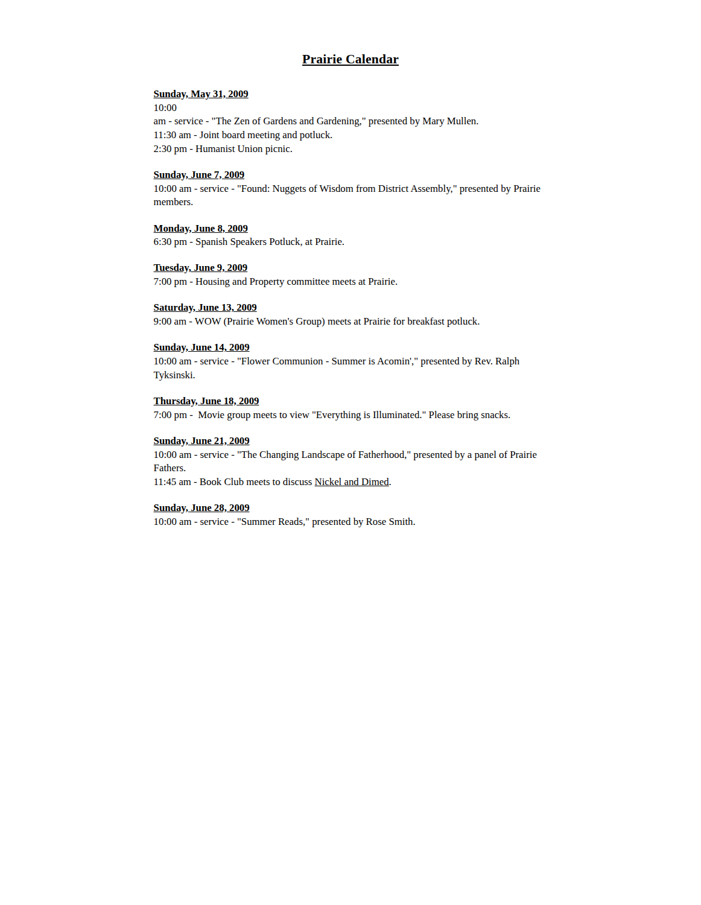Prairie Calendar
Sunday, May 31, 2009
10:00
am - service - "The Zen of Gardens and Gardening," presented by Mary Mullen.
11:30 am - Joint board meeting and potluck.
2:30 pm - Humanist Union picnic.
Sunday, June 7, 2009
10:00 am - service - "Found: Nuggets of Wisdom from District Assembly," presented by Prairie members.
Monday, June 8, 2009
6:30 pm - Spanish Speakers Potluck, at Prairie.
Tuesday, June 9, 2009
7:00 pm - Housing and Property committee meets at Prairie.
Saturday, June 13, 2009
9:00 am - WOW (Prairie Women's Group) meets at Prairie for breakfast potluck.
Sunday, June 14, 2009
10:00 am - service - "Flower Communion - Summer is Acomin'," presented by Rev. Ralph Tyksinski.
Thursday, June 18, 2009
7:00 pm - Movie group meets to view "Everything is Illuminated." Please bring snacks.
Sunday, June 21, 2009
10:00 am - service - "The Changing Landscape of Fatherhood," presented by a panel of Prairie Fathers.
11:45 am - Book Club meets to discuss Nickel and Dimed.
Sunday, June 28, 2009
10:00 am - service - "Summer Reads," presented by Rose Smith.